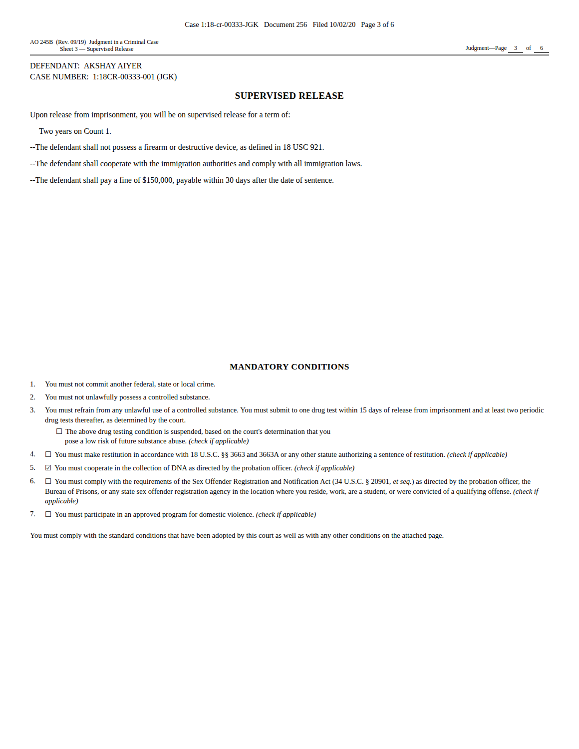Case 1:18-cr-00333-JGK Document 256 Filed 10/02/20 Page 3 of 6
AO 245B (Rev. 09/19) Judgment in a Criminal Case
Sheet 3 — Supervised Release
Judgment—Page 3 of 6
DEFENDANT: AKSHAY AIYER
CASE NUMBER: 1:18CR-00333-001 (JGK)
SUPERVISED RELEASE
Upon release from imprisonment, you will be on supervised release for a term of:
Two years on Count 1.
--The defendant shall not possess a firearm or destructive device, as defined in 18 USC 921.
--The defendant shall cooperate with the immigration authorities and comply with all immigration laws.
--The defendant shall pay a fine of $150,000, payable within 30 days after the date of sentence.
MANDATORY CONDITIONS
You must not commit another federal, state or local crime.
You must not unlawfully possess a controlled substance.
You must refrain from any unlawful use of a controlled substance. You must submit to one drug test within 15 days of release from imprisonment and at least two periodic drug tests thereafter, as determined by the court. ☐The above drug testing condition is suspended, based on the court's determination that you pose a low risk of future substance abuse. (check if applicable)
☐You must make restitution in accordance with 18 U.S.C. §§ 3663 and 3663A or any other statute authorizing a sentence of restitution. (check if applicable)
☑You must cooperate in the collection of DNA as directed by the probation officer. (check if applicable)
☐You must comply with the requirements of the Sex Offender Registration and Notification Act (34 U.S.C. § 20901, et seq.) as directed by the probation officer, the Bureau of Prisons, or any state sex offender registration agency in the location where you reside, work, are a student, or were convicted of a qualifying offense. (check if applicable)
☐You must participate in an approved program for domestic violence. (check if applicable)
You must comply with the standard conditions that have been adopted by this court as well as with any other conditions on the attached page.